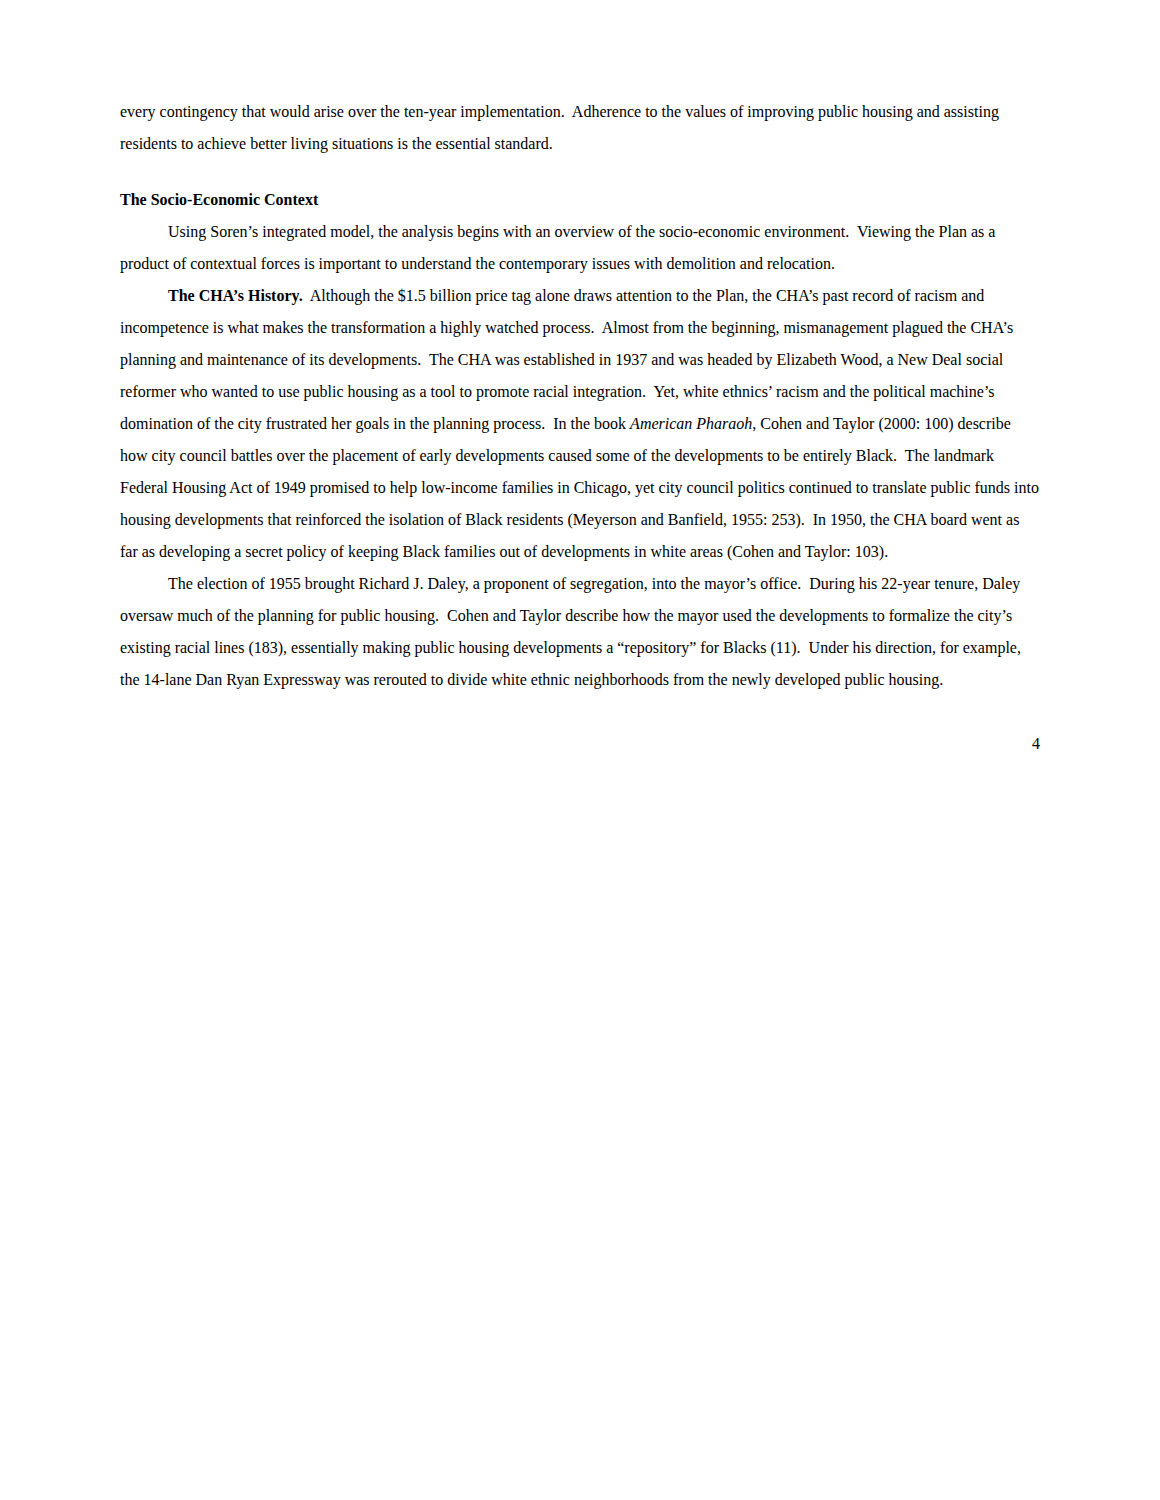every contingency that would arise over the ten-year implementation. Adherence to the values of improving public housing and assisting residents to achieve better living situations is the essential standard.
The Socio-Economic Context
Using Soren’s integrated model, the analysis begins with an overview of the socio-economic environment. Viewing the Plan as a product of contextual forces is important to understand the contemporary issues with demolition and relocation.
The CHA’s History. Although the $1.5 billion price tag alone draws attention to the Plan, the CHA’s past record of racism and incompetence is what makes the transformation a highly watched process. Almost from the beginning, mismanagement plagued the CHA’s planning and maintenance of its developments. The CHA was established in 1937 and was headed by Elizabeth Wood, a New Deal social reformer who wanted to use public housing as a tool to promote racial integration. Yet, white ethnics’ racism and the political machine’s domination of the city frustrated her goals in the planning process. In the book American Pharaoh, Cohen and Taylor (2000: 100) describe how city council battles over the placement of early developments caused some of the developments to be entirely Black. The landmark Federal Housing Act of 1949 promised to help low-income families in Chicago, yet city council politics continued to translate public funds into housing developments that reinforced the isolation of Black residents (Meyerson and Banfield, 1955: 253). In 1950, the CHA board went as far as developing a secret policy of keeping Black families out of developments in white areas (Cohen and Taylor: 103).
The election of 1955 brought Richard J. Daley, a proponent of segregation, into the mayor’s office. During his 22-year tenure, Daley oversaw much of the planning for public housing. Cohen and Taylor describe how the mayor used the developments to formalize the city’s existing racial lines (183), essentially making public housing developments a “repository” for Blacks (11). Under his direction, for example, the 14-lane Dan Ryan Expressway was rerouted to divide white ethnic neighborhoods from the newly developed public housing.
4